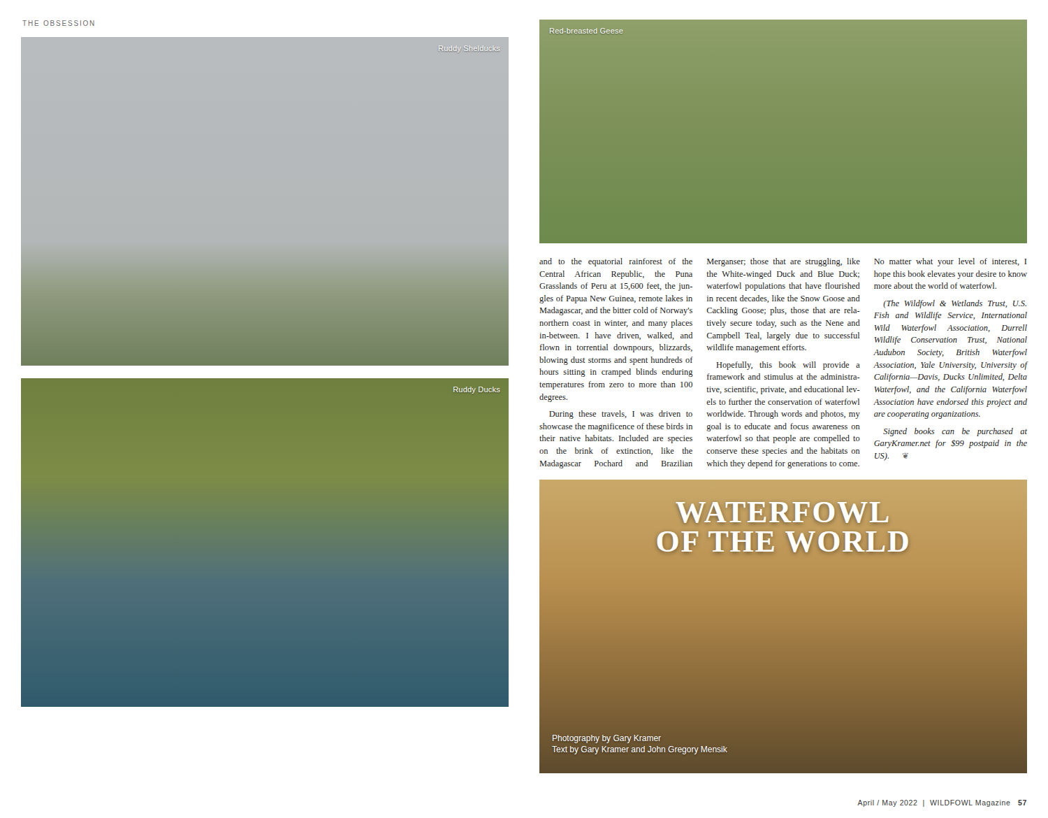The Obsession
Ruddy Shelducks
Ruddy Ducks
Red-breasted Geese
and to the equatorial rainforest of the Central African Republic, the Puna Grasslands of Peru at 15,600 feet, the jungles of Papua New Guinea, remote lakes in Madagascar, and the bitter cold of Norway's northern coast in winter, and many places in-between. I have driven, walked, and flown in torrential downpours, blizzards, blowing dust storms and spent hundreds of hours sitting in cramped blinds enduring temperatures from zero to more than 100 degrees.
During these travels, I was driven to showcase the magnificence of these birds in their native habitats. Included are species on the brink of extinction, like the Madagascar Pochard and Brazilian Merganser; those that are struggling, like the White-winged Duck and Blue Duck; waterfowl populations that have flourished in recent decades, like the Snow Goose and Cackling Goose; plus, those that are relatively secure today, such as the Nene and Campbell Teal, largely due to successful wildlife management efforts.
Hopefully, this book will provide a framework and stimulus at the administrative, scientific, private, and educational levels to further the conservation of waterfowl worldwide. Through words and photos, my goal is to educate and focus awareness on waterfowl so that people are compelled to conserve these species and the habitats on which they depend for generations to come. No matter what your level of interest, I hope this book elevates your desire to know more about the world of waterfowl.
(The Wildfowl & Wetlands Trust, U.S. Fish and Wildlife Service, International Wild Waterfowl Association, Durrell Wildlife Conservation Trust, National Audubon Society, British Waterfowl Association, Yale University, University of California—Davis, Ducks Unlimited, Delta Waterfowl, and the California Waterfowl Association have endorsed this project and are cooperating organizations.
Signed books can be purchased at GaryKramer.net for $99 postpaid in the US).❦
WATERFOWL OF THE WORLD
Photography by Gary Kramer
Text by Gary Kramer and John Gregory Mensik
April / May 2022 | WILDFOWL Magazine 57